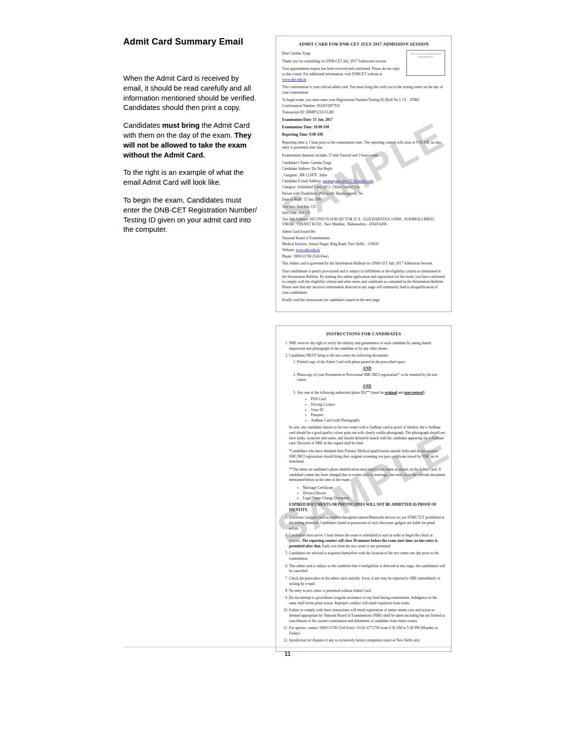Admit Card Summary Email
When the Admit Card is received by email, it should be read carefully and all information mentioned should be verified. Candidates should then print a copy.
Candidates must bring the Admit Card with them on the day of the exam. They will not be allowed to take the exam without the Admit Card.
To the right is an example of what the email Admit Card will look like.
To begin the exam, Candidates must enter the DNB-CET Registration Number/ Testing ID given on your admit card into the computer.
SAMPLE
Admit Card for DNB-CET July 2017 Admission Session
Paste your recent passport sized photograph here
Dear Garima Tyagi
Thank you for scheduling for DNB-CET July 2017 Admission session.
Your appointment request has been received and confirmed. Please do not reply to this e-mail. For additional information, visit DNBCET website at www.nbe.edu.in
This confirmation is your official admit card. You must bring this with you to the testing centre on the day of your examination.
To begin exam, you must enter your Registration Number/Testing ID (Roll No.): CL 47882
Confirmation Number: 0G0SYD07XD
Transaction ID: IHMP5233131280
Examination Date: 15 Jun, 2017
Examination Time: 10:00 AM
Reporting Time: 9:00 AM
Reporting time is 1 hour prior to the examination time. The reporting counter will close at 9:30 AM, no late entry is permitted after that.
Examination duration includes 15 min Tutorial and 3 hours exam.
Candidate's Name: Garima Tyagi
Candidate Address: Do Not Reply
, Gurgaon , HR 123478 , India
Candidate E-mail Address: garimatyagi.nbe+511@gmail.com
Category: Scheduled Caste (SC) / Other Central List
Person with Disabilities (Physically Handicapped): No
Date of Birth: 15 Jun 1990
Test Site: Test Site 115
Site Code: IIM115
Test Site Address: SECOND FLOOR SECTOR 25 A , GGN HARYANA 110000 , SUKHRALI BHOG VIHAR , VASANT KUNJ , Navi Mumbai , Maharashtra - 45645-6456
Admit Card Issued By:
National Board of Examinations
Medical Enclave, Ansari Nagar, Ring Road, New Delhi – 110029
Website: www.nbe.edu.in
Phone: 1800111700 (Toll-Free)
This Admit card is governed by the Information Bulletin for DNB-CET July 2017 Admission Session.
Your candidature is purely provisional and is subject to fulfillment of the eligibility criteria as mentioned in the Information Bulletin. By making this online application and registration for the exam, you have confirmed to comply with the eligibility criteria and other terms and conditions as contained in the Information Bulletin. Please note that any incorrect information detected at any stage will summarily lead to disqualification of your candidature.
Kindly read the instructions for candidates stated on the next page.
SAMPLE
Instructions for Candidates
NBE reserves the right to verify the identity and genuineness of each candidate by taking thumb impression and photograph of the candidate or by any other means.
Candidates MUST bring to the test centre the following documents:
Printed copy of the Admit Card with photo pasted in the prescribed space
AND
Photocopy of your Permanent or Provisional SMC/MCI registration*, to be retained by the test centre
AND
Any one of the following authorized photo IDs** (must be original and non-expired):
PAN Card
Driving Licence
Voter ID
Passport
Aadhaar Card (with Photograph)
In case, any candidate reports to the test center with e-Aadhaar card as proof of identity, the e-Aadhaar card should be a good quality colour print out with clearly visible photograph. The photograph should not have kinks, scratches and stains, and should definitely match with the candidate appearing for e-Aadhaar card. Decision of NBE in this regard shall be final.
*Candidates who have obtained their Primary Medical qualification outside India and do not possess SMC/MCI registration should bring their original screening test pass certificate issued by NBE on its letterhead.
**The name on candidate's photo identification must match your name as shown on the Admit Card. If candidate's name has been changed due to events such as marriage, one must show the relevant document mentioned below at the time of the exam:
Marriage Certificate
Divorce Decree
Legal Name Change Document
EXPIRED DOCUMENTS OR PHOTOCOPIES WILL NOT BE ADMITTED AS PROOF OF IDENTITY.
Electronic Gadgets such as mobiles/docupens/camera/Bluetooth devices etc are STRICTLY prohibited in the testing premises. Candidates found in possession of such electronic gadgets are liable for penal action.
Candidates must arrive 1 hour before the exam is scheduled to start in order to begin the check in process. The reporting counter will close 30 minutes before the exam start time, no late entry is permitted after that. Early exit from the test center is not permitted.
Candidates are advised to acquaint themselves with the location of the test center one day prior to the examination.
This admit card is subject to the condition that if ineligibility is detected at any stage, the candidature will be cancelled.
Check the particulars in the admit card carefully. Error, if any may be reported to NBE immediately in writing by e-mail.
No entry to test center is permitted without Admit Card.
Do not attempt to give/obtain irregular assistance of any kind during examination. Indulgence in the same shall invite penal action. Improper conduct will entail expulsion from exam.
Failure to comply with these instructions will entail registration of unfair means case and action as deemed appropriate by National Board of Examinations (NBE) shall be taken including but not limited to cancellation of the current examination and debarment of candidate from future exams.
For queries, contact 1800111700 (Toll-Free) / 0124- 6771700 from 9:30 AM to 5:30 PM (Monday to Friday).
Jurisdiction for disputes if any is exclusively before competent courts at New Delhi only.
11